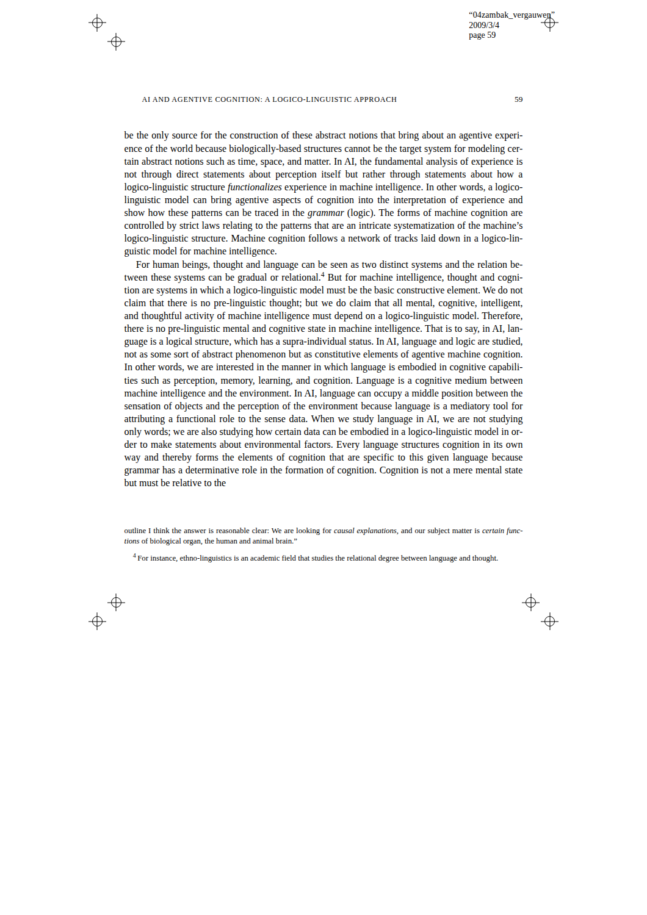“04zambak_vergauwen”
2009/3/4
page 59
AI AND AGENTIVE COGNITION: A LOGICO-LINGUISTIC APPROACH 59
be the only source for the construction of these abstract notions that bring about an agentive experience of the world because biologically-based structures cannot be the target system for modeling certain abstract notions such as time, space, and matter. In AI, the fundamental analysis of experience is not through direct statements about perception itself but rather through statements about how a logico-linguistic structure functionalizes experience in machine intelligence. In other words, a logico-linguistic model can bring agentive aspects of cognition into the interpretation of experience and show how these patterns can be traced in the grammar (logic). The forms of machine cognition are controlled by strict laws relating to the patterns that are an intricate systematization of the machine’s logico-linguistic structure. Machine cognition follows a network of tracks laid down in a logico-linguistic model for machine intelligence.
For human beings, thought and language can be seen as two distinct systems and the relation between these systems can be gradual or relational.4 But for machine intelligence, thought and cognition are systems in which a logico-linguistic model must be the basic constructive element. We do not claim that there is no pre-linguistic thought; but we do claim that all mental, cognitive, intelligent, and thoughtful activity of machine intelligence must depend on a logico-linguistic model. Therefore, there is no pre-linguistic mental and cognitive state in machine intelligence. That is to say, in AI, language is a logical structure, which has a supra-individual status. In AI, language and logic are studied, not as some sort of abstract phenomenon but as constitutive elements of agentive machine cognition. In other words, we are interested in the manner in which language is embodied in cognitive capabilities such as perception, memory, learning, and cognition. Language is a cognitive medium between machine intelligence and the environment. In AI, language can occupy a middle position between the sensation of objects and the perception of the environment because language is a mediatory tool for attributing a functional role to the sense data. When we study language in AI, we are not studying only words; we are also studying how certain data can be embodied in a logico-linguistic model in order to make statements about environmental factors. Every language structures cognition in its own way and thereby forms the elements of cognition that are specific to this given language because grammar has a determinative role in the formation of cognition. Cognition is not a mere mental state but must be relative to the
outline I think the answer is reasonable clear: We are looking for causal explanations, and our subject matter is certain functions of biological organ, the human and animal brain.”
4 For instance, ethno-linguistics is an academic field that studies the relational degree between language and thought.